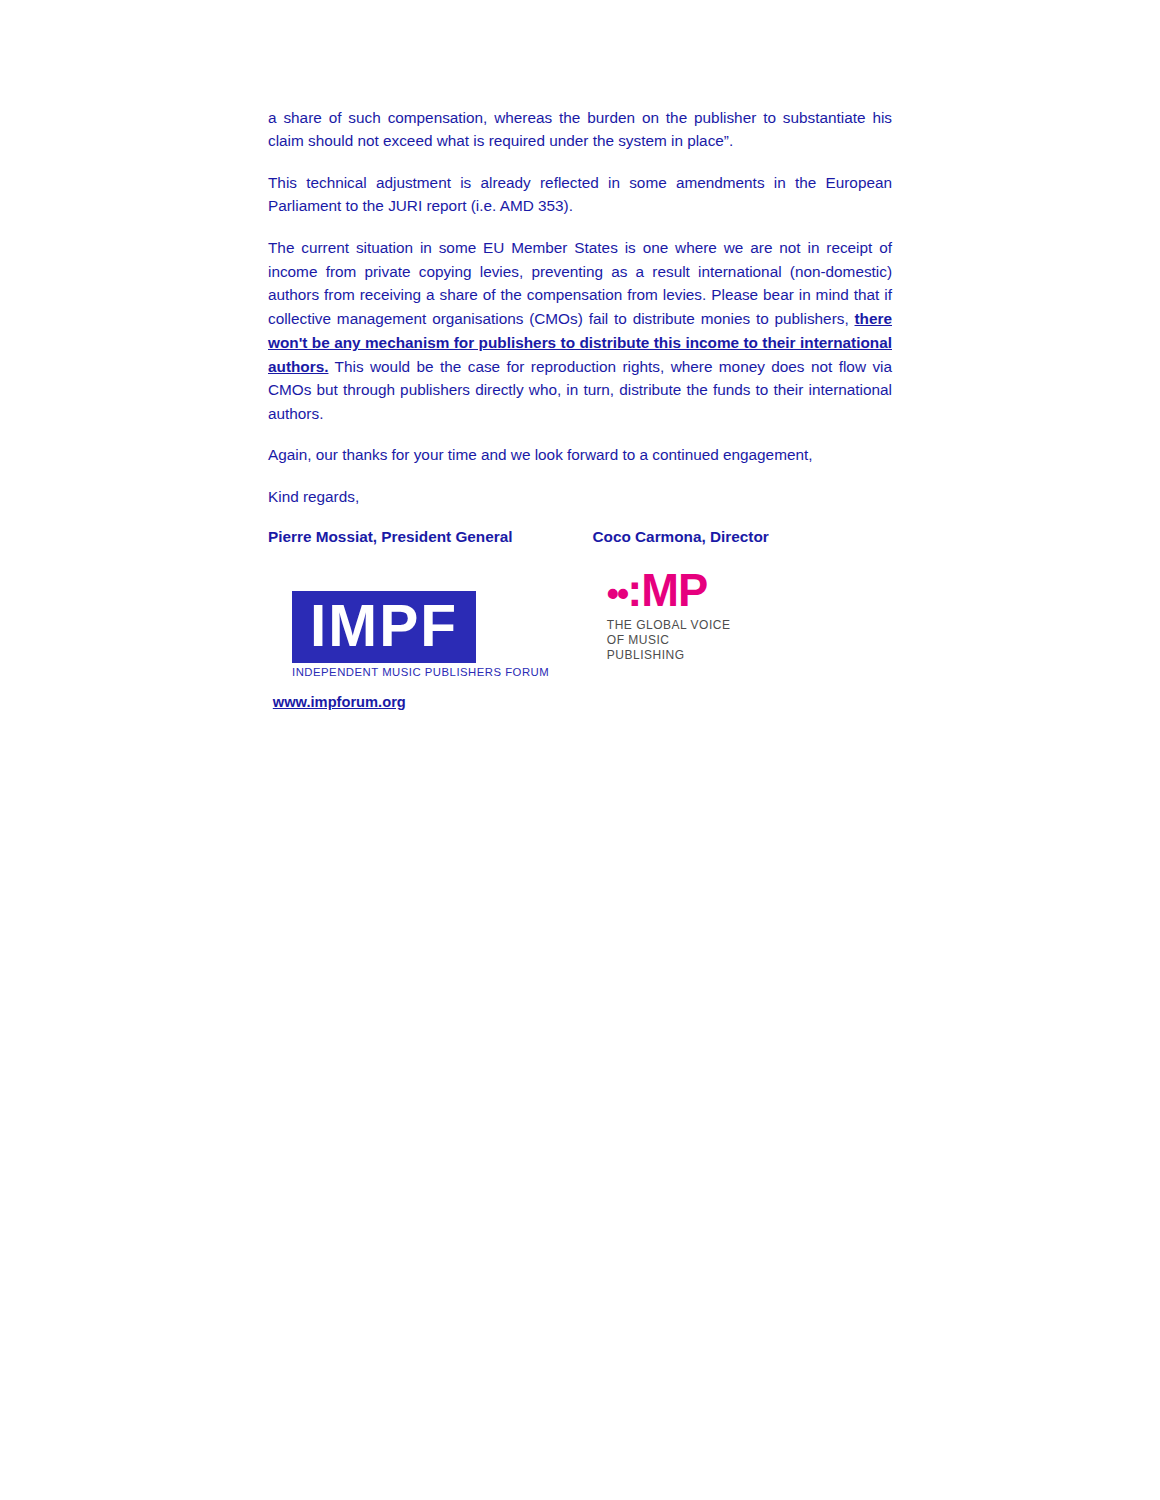a share of such compensation, whereas the burden on the publisher to substantiate his claim should not exceed what is required under the system in place”.
This technical adjustment is already reflected in some amendments in the European Parliament to the JURI report (i.e. AMD 353).
The current situation in some EU Member States is one where we are not in receipt of income from private copying levies, preventing as a result international (non-domestic) authors from receiving a share of the compensation from levies. Please bear in mind that if collective management organisations (CMOs) fail to distribute monies to publishers, there won't be any mechanism for publishers to distribute this income to their international authors. This would be the case for reproduction rights, where money does not flow via CMOs but through publishers directly who, in turn, distribute the funds to their international authors.
Again, our thanks for your time and we look forward to a continued engagement,
Kind regards,
| Pierre Mossiat, President General IMPF INDEPENDENT MUSIC PUBLISHERS FORUM www.impforum.org | Coco Carmona, Director •• :MP THE GLOBAL VOICE OF MUSIC PUBLISHING |